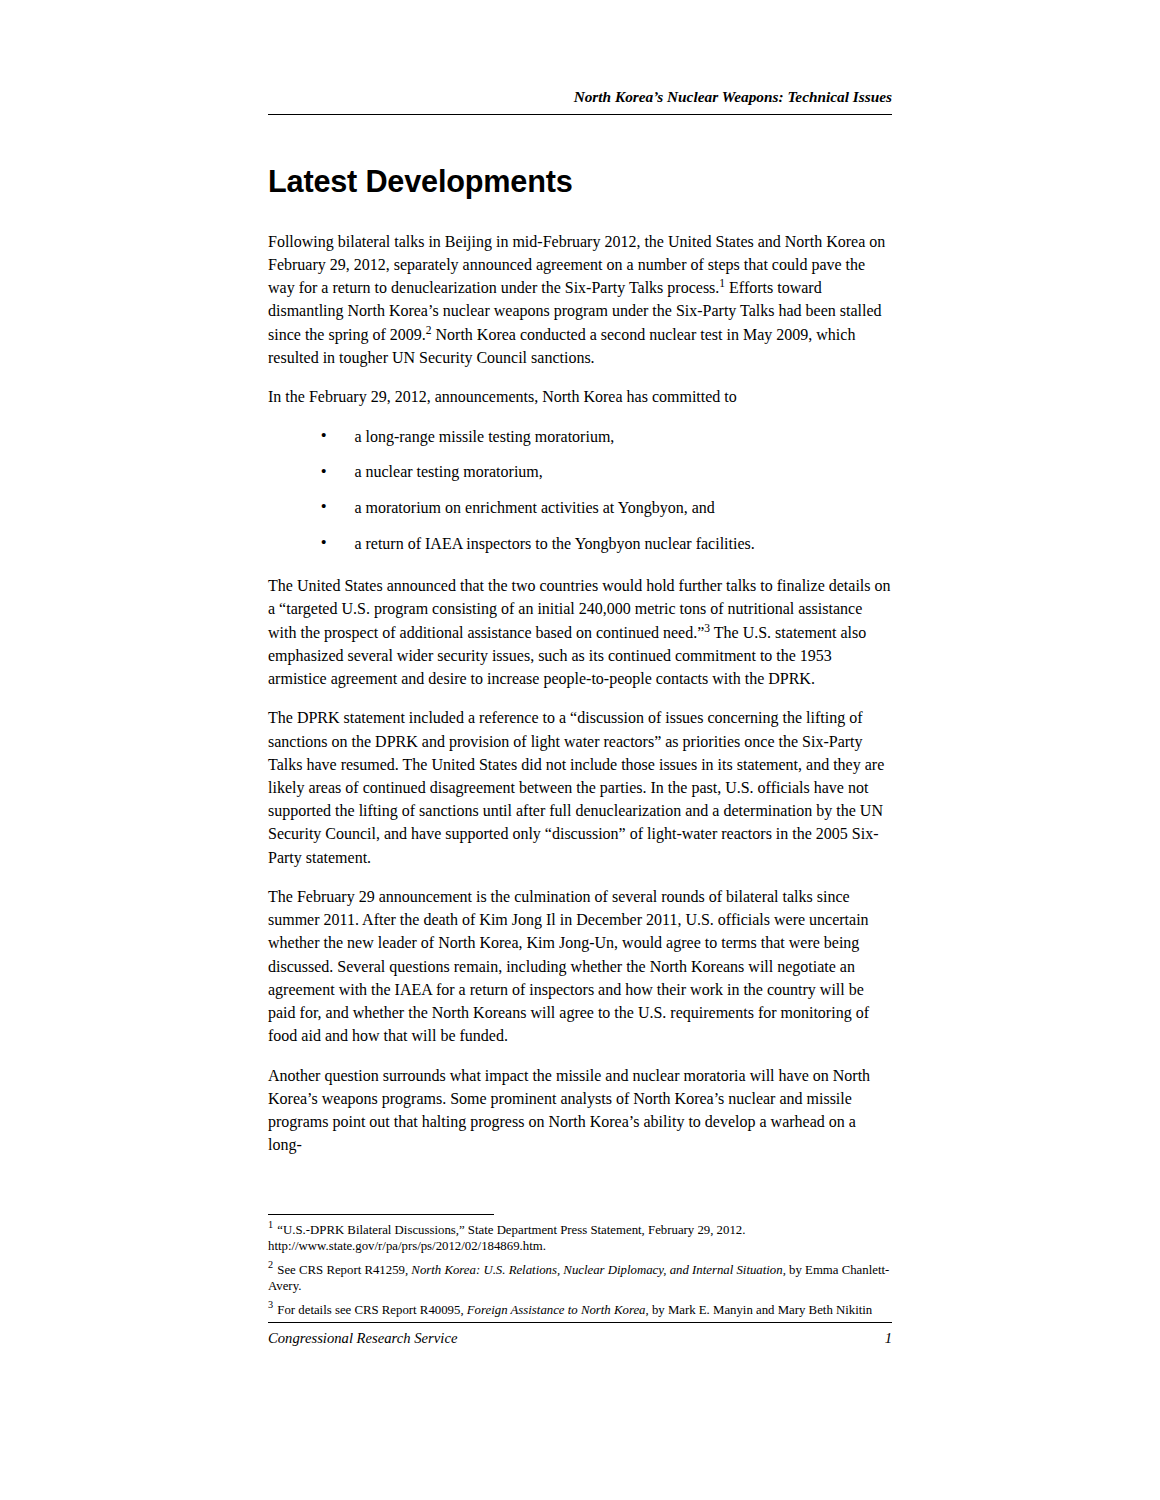North Korea’s Nuclear Weapons: Technical Issues
Latest Developments
Following bilateral talks in Beijing in mid-February 2012, the United States and North Korea on February 29, 2012, separately announced agreement on a number of steps that could pave the way for a return to denuclearization under the Six-Party Talks process.1 Efforts toward dismantling North Korea’s nuclear weapons program under the Six-Party Talks had been stalled since the spring of 2009.2 North Korea conducted a second nuclear test in May 2009, which resulted in tougher UN Security Council sanctions.
In the February 29, 2012, announcements, North Korea has committed to
a long-range missile testing moratorium,
a nuclear testing moratorium,
a moratorium on enrichment activities at Yongbyon, and
a return of IAEA inspectors to the Yongbyon nuclear facilities.
The United States announced that the two countries would hold further talks to finalize details on a “targeted U.S. program consisting of an initial 240,000 metric tons of nutritional assistance with the prospect of additional assistance based on continued need.”3 The U.S. statement also emphasized several wider security issues, such as its continued commitment to the 1953 armistice agreement and desire to increase people-to-people contacts with the DPRK.
The DPRK statement included a reference to a “discussion of issues concerning the lifting of sanctions on the DPRK and provision of light water reactors” as priorities once the Six-Party Talks have resumed. The United States did not include those issues in its statement, and they are likely areas of continued disagreement between the parties. In the past, U.S. officials have not supported the lifting of sanctions until after full denuclearization and a determination by the UN Security Council, and have supported only “discussion” of light-water reactors in the 2005 Six-Party statement.
The February 29 announcement is the culmination of several rounds of bilateral talks since summer 2011. After the death of Kim Jong Il in December 2011, U.S. officials were uncertain whether the new leader of North Korea, Kim Jong-Un, would agree to terms that were being discussed. Several questions remain, including whether the North Koreans will negotiate an agreement with the IAEA for a return of inspectors and how their work in the country will be paid for, and whether the North Koreans will agree to the U.S. requirements for monitoring of food aid and how that will be funded.
Another question surrounds what impact the missile and nuclear moratoria will have on North Korea’s weapons programs. Some prominent analysts of North Korea’s nuclear and missile programs point out that halting progress on North Korea’s ability to develop a warhead on a long-
1 “U.S.-DPRK Bilateral Discussions,” State Department Press Statement, February 29, 2012. http://www.state.gov/r/pa/prs/ps/2012/02/184869.htm.
2 See CRS Report R41259, North Korea: U.S. Relations, Nuclear Diplomacy, and Internal Situation, by Emma Chanlett-Avery.
3 For details see CRS Report R40095, Foreign Assistance to North Korea, by Mark E. Manyin and Mary Beth Nikitin
Congressional Research Service 1